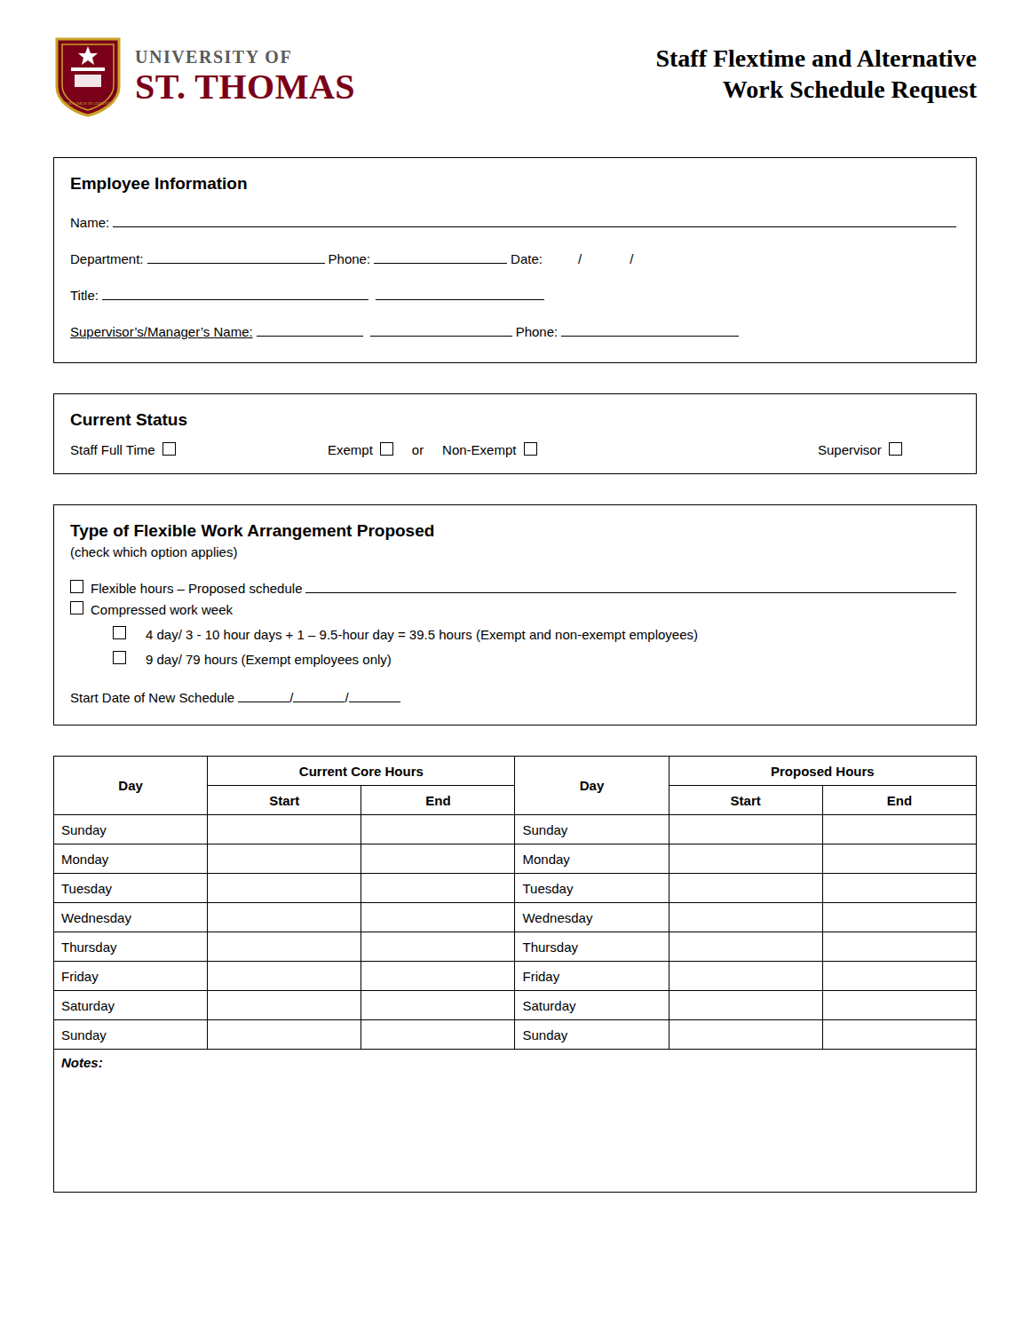CERTAMUS IN CHRISTO
UNIVERSITY OF
ST. THOMAS
Staff Flextime and Alternative
Work Schedule Request
Employee Information
Name:
Department: Phone: Date: / /
Title:
Supervisor’s/Manager’s Name: Phone:
Current Status
Staff Full Time
Exempt or Non-Exempt
Supervisor
Type of Flexible Work Arrangement Proposed
(check which option applies)
Flexible hours – Proposed schedule
Compressed work week
4 day/ 3 - 10 hour days + 1 – 9.5-hour day = 39.5 hours (Exempt and non-exempt employees)
9 day/ 79 hours (Exempt employees only)
Start Date of New Schedule / /
| Day | Current Core Hours | Day | Proposed Hours |
| --- | --- | --- | --- |
| Start | End | Start | End |
| Sunday | | | Sunday | | |
| Monday | | | Monday | | |
| Tuesday | | | Tuesday | | |
| Wednesday | | | Wednesday | | |
| Thursday | | | Thursday | | |
| Friday | | | Friday | | |
| Saturday | | | Saturday | | |
| Sunday | | | Sunday | | |
| Notes: |